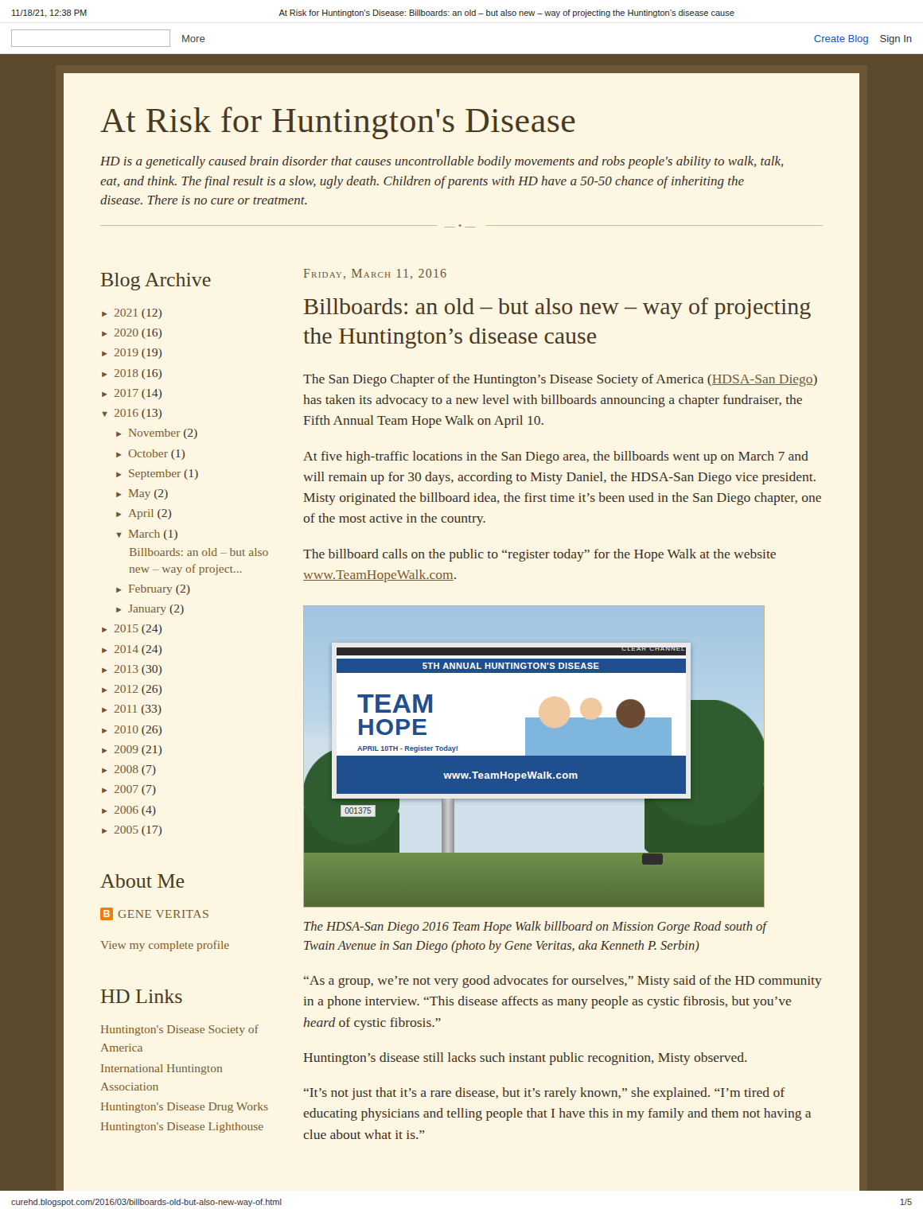11/18/21, 12:38 PM At Risk for Huntington's Disease: Billboards: an old – but also new – way of projecting the Huntington’s disease cause
More Create Blog Sign In
At Risk for Huntington's Disease
HD is a genetically caused brain disorder that causes uncontrollable bodily movements and robs people's ability to walk, talk, eat, and think. The final result is a slow, ugly death. Children of parents with HD have a 50-50 chance of inheriting the disease. There is no cure or treatment.
—•—
Blog Archive
►2021 (12)
►2020 (16)
►2019 (19)
►2018 (16)
►2017 (14)
▼2016 (13)
►November (2)
►October (1)
►September (1)
►May (2)
►April (2)
▼March (1)
Billboards: an old – but also new – way of project...
►February (2)
►January (2)
►2015 (24)
►2014 (24)
►2013 (30)
►2012 (26)
►2011 (33)
►2010 (26)
►2009 (21)
►2008 (7)
►2007 (7)
►2006 (4)
►2005 (17)
About Me
B GENE VERITAS
View my complete profile
HD Links
Huntington's Disease Society of America
International Huntington Association
Huntington's Disease Drug Works
Huntington's Disease Lighthouse
Friday, March 11, 2016
Billboards: an old – but also new – way of projecting the Huntington’s disease cause
The San Diego Chapter of the Huntington’s Disease Society of America (HDSA-San Diego) has taken its advocacy to a new level with billboards announcing a chapter fundraiser, the Fifth Annual Team Hope Walk on April 10.
At five high-traffic locations in the San Diego area, the billboards went up on March 7 and will remain up for 30 days, according to Misty Daniel, the HDSA-San Diego vice president. Misty originated the billboard idea, the first time it’s been used in the San Diego chapter, one of the most active in the country.
The billboard calls on the public to “register today” for the Hope Walk at the website www.TeamHopeWalk.com.
CLEAR CHANNEL
5TH ANNUAL HUNTINGTON'S DISEASE
TEAMHOPE
APRIL 10TH - Register Today!
www.TeamHopeWalk.com
001375
The HDSA-San Diego 2016 Team Hope Walk billboard on Mission Gorge Road south of Twain Avenue in San Diego (photo by Gene Veritas, aka Kenneth P. Serbin)
“As a group, we’re not very good advocates for ourselves,” Misty said of the HD community in a phone interview. “This disease affects as many people as cystic fibrosis, but you’ve heard of cystic fibrosis.”
Huntington’s disease still lacks such instant public recognition, Misty observed.
“It’s not just that it’s a rare disease, but it’s rarely known,” she explained. “I’m tired of educating physicians and telling people that I have this in my family and them not having a clue about what it is.”
curehd.blogspot.com/2016/03/billboards-old-but-also-new-way-of.html 1/5